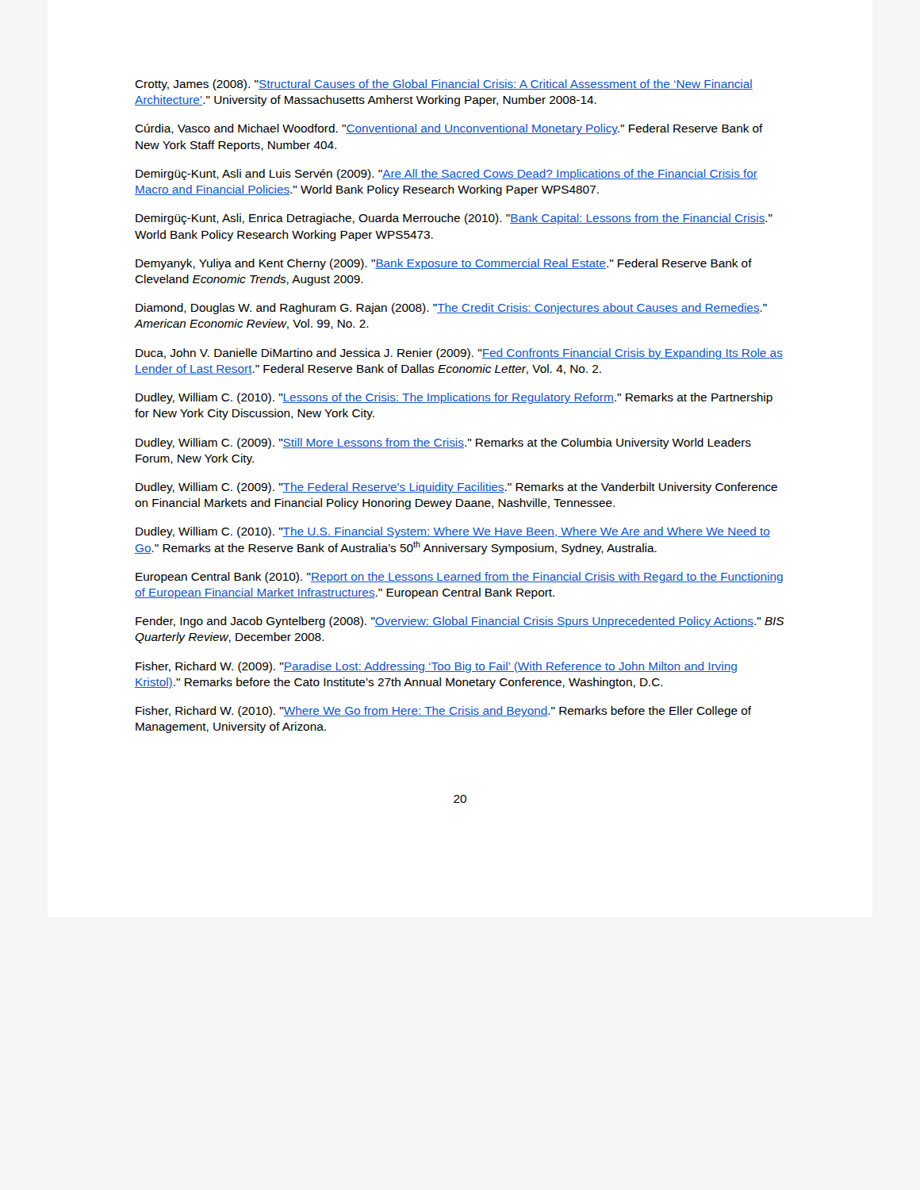Crotty, James (2008). "Structural Causes of the Global Financial Crisis: A Critical Assessment of the ‘New Financial Architecture’." University of Massachusetts Amherst Working Paper, Number 2008-14.
Cúrdia, Vasco and Michael Woodford. "Conventional and Unconventional Monetary Policy." Federal Reserve Bank of New York Staff Reports, Number 404.
Demirgüç-Kunt, Asli and Luis Servén (2009). "Are All the Sacred Cows Dead? Implications of the Financial Crisis for Macro and Financial Policies." World Bank Policy Research Working Paper WPS4807.
Demirgüç-Kunt, Asli, Enrica Detragiache, Ouarda Merrouche (2010). "Bank Capital: Lessons from the Financial Crisis." World Bank Policy Research Working Paper WPS5473.
Demyanyk, Yuliya and Kent Cherny (2009). "Bank Exposure to Commercial Real Estate." Federal Reserve Bank of Cleveland Economic Trends, August 2009.
Diamond, Douglas W. and Raghuram G. Rajan (2008). "The Credit Crisis: Conjectures about Causes and Remedies." American Economic Review, Vol. 99, No. 2.
Duca, John V. Danielle DiMartino and Jessica J. Renier (2009). "Fed Confronts Financial Crisis by Expanding Its Role as Lender of Last Resort." Federal Reserve Bank of Dallas Economic Letter, Vol. 4, No. 2.
Dudley, William C. (2010). "Lessons of the Crisis: The Implications for Regulatory Reform." Remarks at the Partnership for New York City Discussion, New York City.
Dudley, William C. (2009). "Still More Lessons from the Crisis." Remarks at the Columbia University World Leaders Forum, New York City.
Dudley, William C. (2009). "The Federal Reserve's Liquidity Facilities." Remarks at the Vanderbilt University Conference on Financial Markets and Financial Policy Honoring Dewey Daane, Nashville, Tennessee.
Dudley, William C. (2010). "The U.S. Financial System: Where We Have Been, Where We Are and Where We Need to Go." Remarks at the Reserve Bank of Australia’s 50th Anniversary Symposium, Sydney, Australia.
European Central Bank (2010). "Report on the Lessons Learned from the Financial Crisis with Regard to the Functioning of European Financial Market Infrastructures." European Central Bank Report.
Fender, Ingo and Jacob Gyntelberg (2008). "Overview: Global Financial Crisis Spurs Unprecedented Policy Actions." BIS Quarterly Review, December 2008.
Fisher, Richard W. (2009). "Paradise Lost: Addressing ‘Too Big to Fail’ (With Reference to John Milton and Irving Kristol)." Remarks before the Cato Institute’s 27th Annual Monetary Conference, Washington, D.C.
Fisher, Richard W. (2010). "Where We Go from Here: The Crisis and Beyond." Remarks before the Eller College of Management, University of Arizona.
20